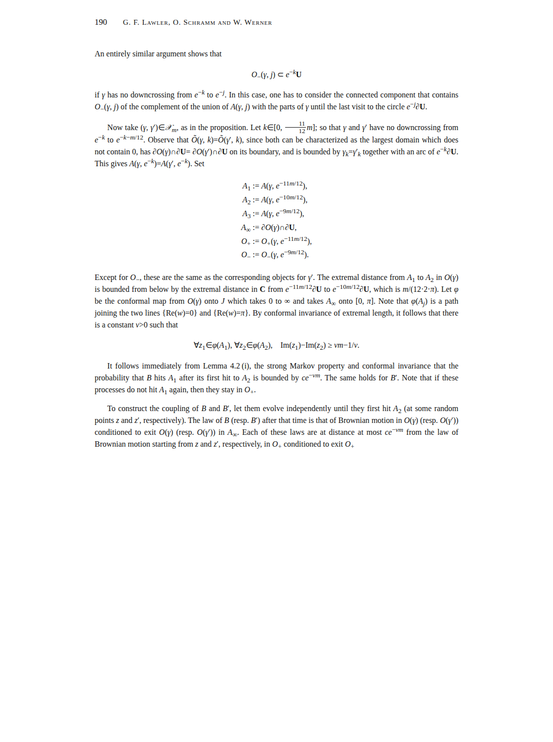190 G. F. Lawler, O. Schramm and W. Werner
An entirely similar argument shows that
O−(γ, j) ⊂ e−kU
if γ has no downcrossing from e−k to e−j. In this case, one has to consider the connected component that contains O−(γ, j) of the complement of the union of A(γ, j) with the parts of γ until the last visit to the circle e−j∂U.
Now take (γ, γ′)∈𝒳m, as in the proposition. Let k∈[0, 1112 m]; so that γ and γ′ have no downcrossing from e−k to e−k−m/12. Observe that Õ(γ, k)=Õ(γ′, k), since both can be characterized as the largest domain which does not contain 0, has ∂O(γ)∩∂U= ∂O(γ′)∩∂U on its boundary, and is bounded by γk=γ′k together with an arc of e−k∂U. This gives A(γ, e−k)=A(γ′, e−k). Set
| A 1 := | A ( γ , e −11 m /12 ), |
| A 2 := | A ( γ , e −10 m /12 ), |
| A 3 := | A ( γ , e −9 m /12 ), |
| A ∞ := | ∂ O ( γ )∩∂ U , |
| O + := | O + ( γ , e −11 m /12 ), |
| O − := | O − ( γ , e −9 m /12 ). |
Except for O−, these are the same as the corresponding objects for γ′. The extremal distance from A1 to A2 in O(γ) is bounded from below by the extremal distance in C from e−11m/12∂U to e−10m/12∂U, which is m/(12·2·π). Let φ be the conformal map from O(γ) onto J which takes 0 to ∞ and takes A∞ onto [0, π]. Note that φ(Aj) is a path joining the two lines {Re(w)=0} and {Re(w)=π}. By conformal invariance of extremal length, it follows that there is a constant v>0 such that
∀z1∈φ(A1), ∀z2∈φ(A2), Im(z1)−Im(z2) ≥ vm−1/v.
It follows immediately from Lemma 4.2 (i), the strong Markov property and conformal invariance that the probability that B hits A1 after its first hit to A2 is bounded by ce−vm. The same holds for B′. Note that if these processes do not hit A1 again, then they stay in O+.
To construct the coupling of B and B′, let them evolve independently until they first hit A2 (at some random points z and z′, respectively). The law of B (resp. B′) after that time is that of Brownian motion in O(γ) (resp. O(γ′)) conditioned to exit O(γ) (resp. O(γ′)) in A∞. Each of these laws are at distance at most ce−vm from the law of Brownian motion starting from z and z′, respectively, in O+ conditioned to exit O+